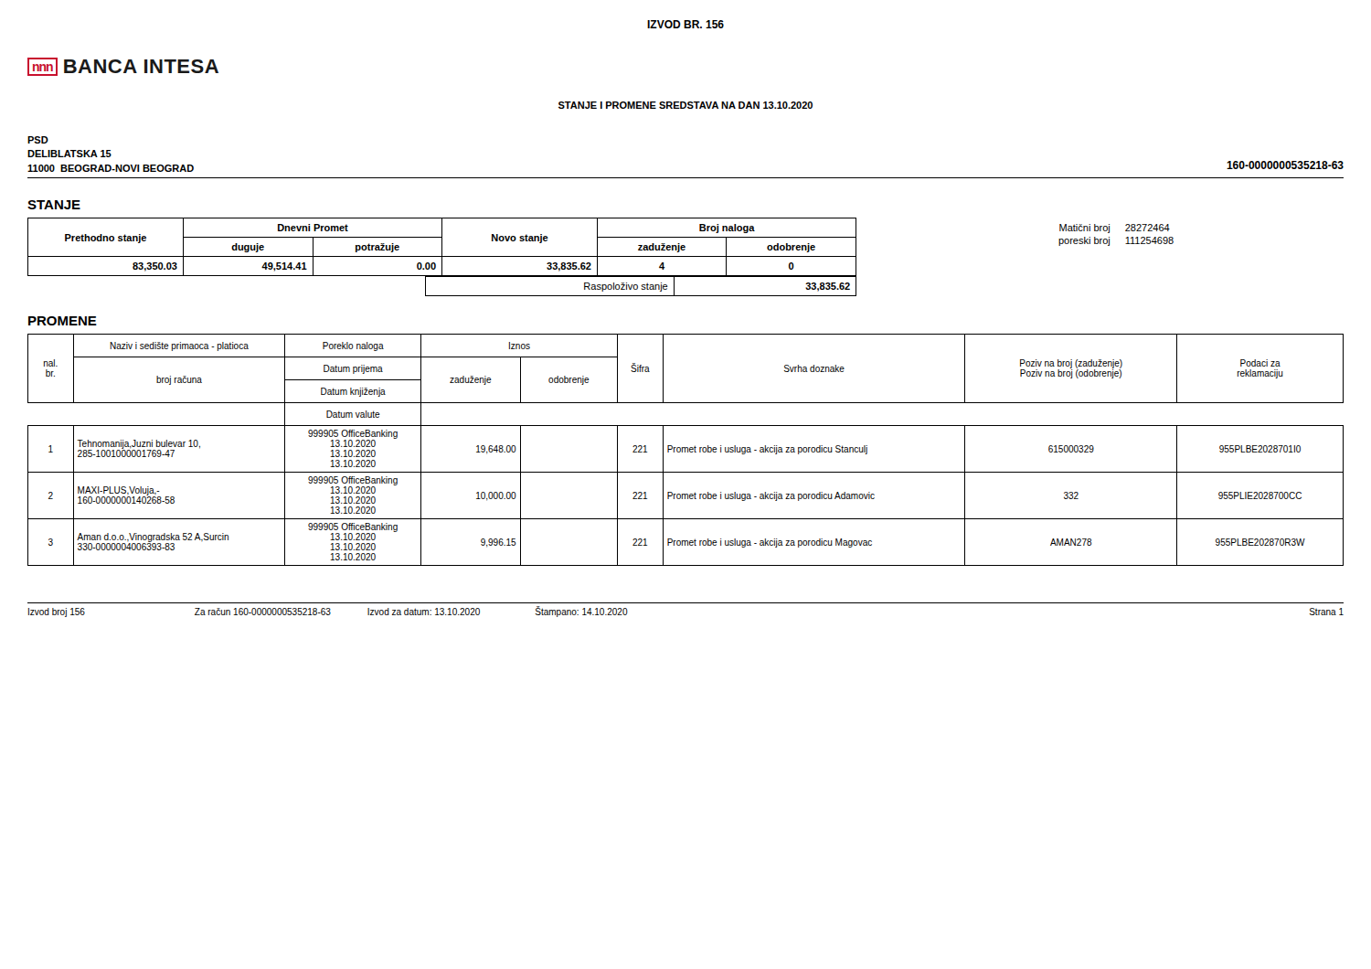IZVOD BR. 156
nnn BANCA INTESA
STANJE I PROMENE SREDSTAVA NA DAN 13.10.2020
PSD
DELIBLATSKA 15
11000 BEOGRAD-NOVI BEOGRAD
160-0000000535218-63
STANJE
| Prethodno stanje | Dnevni Promet | Novo stanje | Broj naloga |
| --- | --- | --- | --- |
| duguje | potražuje | zaduženje | odobrenje |
| 83,350.03 | 49,514.41 | 0.00 | 33,835.62 | 4 | 0 |
| Matični broj | 28272464 |
| poreski broj | 111254698 |
| | Raspoloživo stanje | 33,835.62 |
PROMENE
| nal. br. | Naziv i sedište primaoca - platioca | Poreklo naloga | Iznos | Šifra | Svrha doznake | Poziv na broj (zaduženje) Poziv na broj (odobrenje) | Podaci za reklamaciju |
| --- | --- | --- | --- | --- | --- | --- | --- |
| broj računa | zaduženje | odobrenje |
| Datum prijema |
| Datum knjiženja |
| | Datum valute | |
| 1 | Tehnomanija,Juzni bulevar 10, 285-1001000001769-47 | 999905 OfficeBanking 13.10.2020 13.10.2020 13.10.2020 | 19,648.00 | | 221 | Promet robe i usluga - akcija za porodicu Stanculj | 615000329 | 955PLBE2028701I0 |
| 2 | MAXI-PLUS,Voluja,- 160-0000000140268-58 | 999905 OfficeBanking 13.10.2020 13.10.2020 13.10.2020 | 10,000.00 | | 221 | Promet robe i usluga - akcija za porodicu Adamovic | 332 | 955PLIE2028700CC |
| 3 | Aman d.o.o.,Vinogradska 52 A,Surcin 330-0000004006393-83 | 999905 OfficeBanking 13.10.2020 13.10.2020 13.10.2020 | 9,996.15 | | 221 | Promet robe i usluga - akcija za porodicu Magovac | AMAN278 | 955PLBE202870R3W |
Izvod broj 156
Za račun 160-0000000535218-63
Izvod za datum: 13.10.2020
Štampano: 14.10.2020
Strana 1